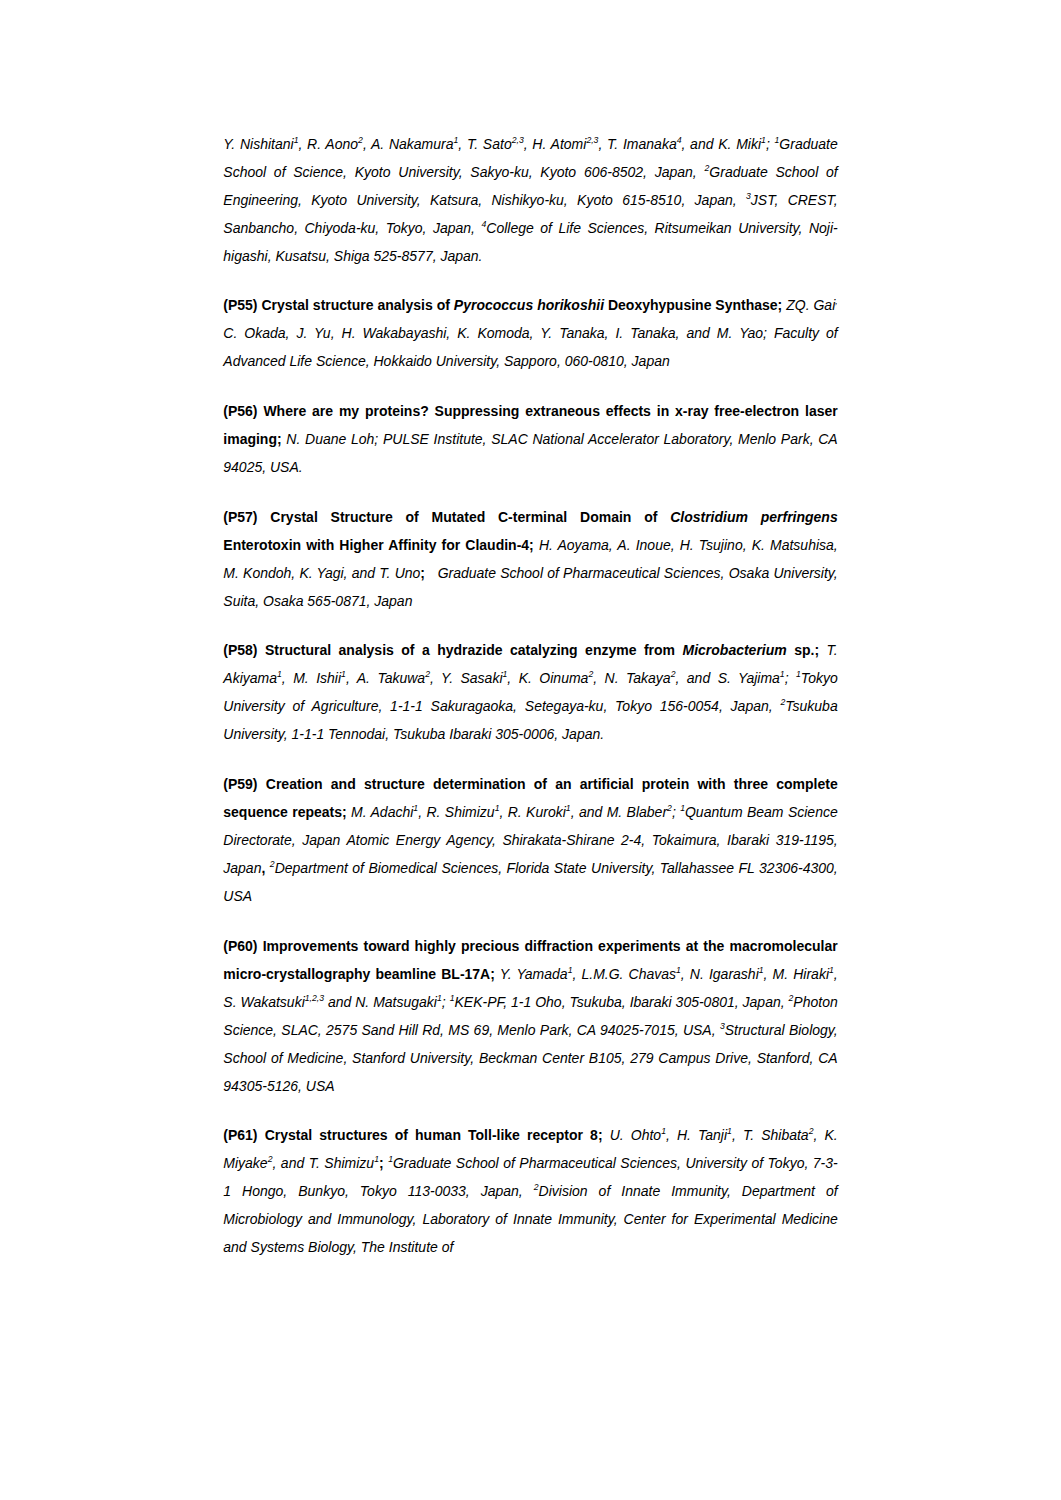Y. Nishitani1, R. Aono2, A. Nakamura1, T. Sato2,3, H. Atomi2,3, T. Imanaka4, and K. Miki1; 1Graduate School of Science, Kyoto University, Sakyo-ku, Kyoto 606-8502, Japan, 2Graduate School of Engineering, Kyoto University, Katsura, Nishikyo-ku, Kyoto 615-8510, Japan, 3JST, CREST, Sanbancho, Chiyoda-ku, Tokyo, Japan, 4College of Life Sciences, Ritsumeikan University, Noji-higashi, Kusatsu, Shiga 525-8577, Japan.
(P55) Crystal structure analysis of Pyrococcus horikoshii Deoxyhypusine Synthase; ZQ. Gai, C. Okada, J. Yu, H. Wakabayashi, K. Komoda, Y. Tanaka, I. Tanaka, and M. Yao; Faculty of Advanced Life Science, Hokkaido University, Sapporo, 060-0810, Japan
(P56) Where are my proteins? Suppressing extraneous effects in x-ray free-electron laser imaging; N. Duane Loh; PULSE Institute, SLAC National Accelerator Laboratory, Menlo Park, CA 94025, USA.
(P57) Crystal Structure of Mutated C-terminal Domain of Clostridium perfringens Enterotoxin with Higher Affinity for Claudin-4; H. Aoyama, A. Inoue, H. Tsujino, K. Matsuhisa, M. Kondoh, K. Yagi, and T. Uno; Graduate School of Pharmaceutical Sciences, Osaka University, Suita, Osaka 565-0871, Japan
(P58) Structural analysis of a hydrazide catalyzing enzyme from Microbacterium sp.; T. Akiyama1, M. Ishii1, A. Takuwa2, Y. Sasaki1, K. Oinuma2, N. Takaya2, and S. Yajima1; 1Tokyo University of Agriculture, 1-1-1 Sakuragaoka, Setegaya-ku, Tokyo 156-0054, Japan, 2Tsukuba University, 1-1-1 Tennodai, Tsukuba Ibaraki 305-0006, Japan.
(P59) Creation and structure determination of an artificial protein with three complete sequence repeats; M. Adachi1, R. Shimizu1, R. Kuroki1, and M. Blaber2; 1Quantum Beam Science Directorate, Japan Atomic Energy Agency, Shirakata-Shirane 2-4, Tokaimura, Ibaraki 319-1195, Japan, 2Department of Biomedical Sciences, Florida State University, Tallahassee FL 32306-4300, USA
(P60) Improvements toward highly precious diffraction experiments at the macromolecular micro-crystallography beamline BL-17A; Y. Yamada1, L.M.G. Chavas1, N. Igarashi1, M. Hiraki1, S. Wakatsuki1,2,3 and N. Matsugaki1; 1KEK-PF, 1-1 Oho, Tsukuba, Ibaraki 305-0801, Japan, 2Photon Science, SLAC, 2575 Sand Hill Rd, MS 69, Menlo Park, CA 94025-7015, USA, 3Structural Biology, School of Medicine, Stanford University, Beckman Center B105, 279 Campus Drive, Stanford, CA 94305-5126, USA
(P61) Crystal structures of human Toll-like receptor 8; U. Ohto1, H. Tanji1, T. Shibata2, K. Miyake2, and T. Shimizu1; 1Graduate School of Pharmaceutical Sciences, University of Tokyo, 7-3-1 Hongo, Bunkyo, Tokyo 113-0033, Japan, 2Division of Innate Immunity, Department of Microbiology and Immunology, Laboratory of Innate Immunity, Center for Experimental Medicine and Systems Biology, The Institute of